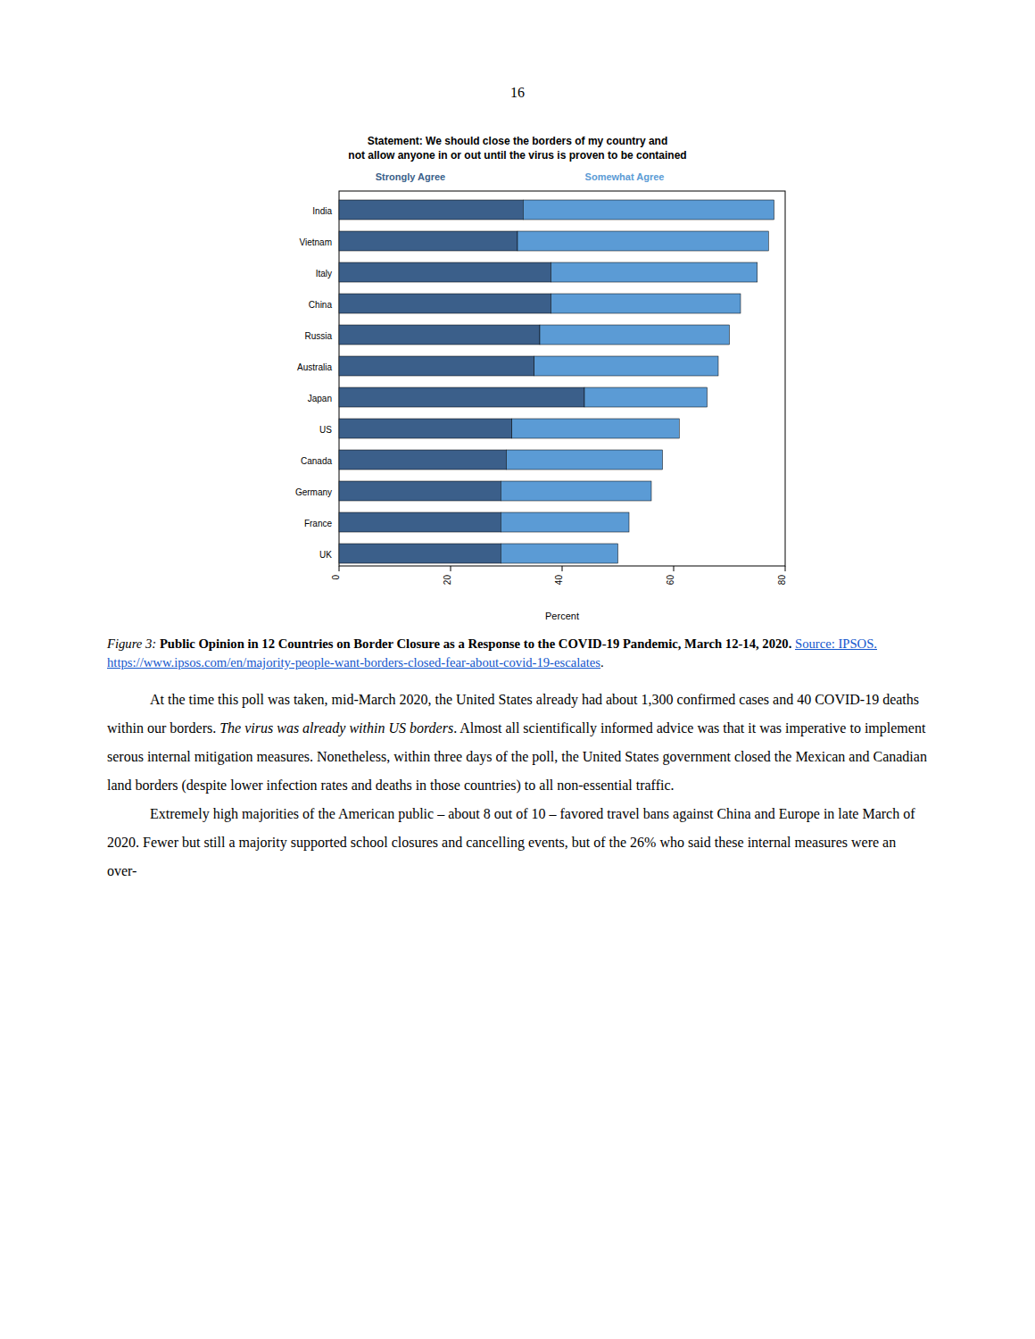16
Public opinion in 12 countries on border closure Statement: We should close the borders of my country and not allow anyone in or out until the virus is proven to be contained Strongly Agree Somewhat Agree India Vietnam Italy China Russia Australia Japan US Canada Germany France UK 0 20 40 60 80 Percent
Figure 3: Public Opinion in 12 Countries on Border Closure as a Response to the COVID-19 Pandemic, March 12-14, 2020. Source: IPSOS. https://www.ipsos.com/en/majority-people-want-borders-closed-fear-about-covid-19-escalates.
At the time this poll was taken, mid-March 2020, the United States already had about 1,300 confirmed cases and 40 COVID-19 deaths within our borders. The virus was already within US borders. Almost all scientifically informed advice was that it was imperative to implement serous internal mitigation measures. Nonetheless, within three days of the poll, the United States government closed the Mexican and Canadian land borders (despite lower infection rates and deaths in those countries) to all non-essential traffic.
Extremely high majorities of the American public – about 8 out of 10 – favored travel bans against China and Europe in late March of 2020. Fewer but still a majority supported school closures and cancelling events, but of the 26% who said these internal measures were an over-